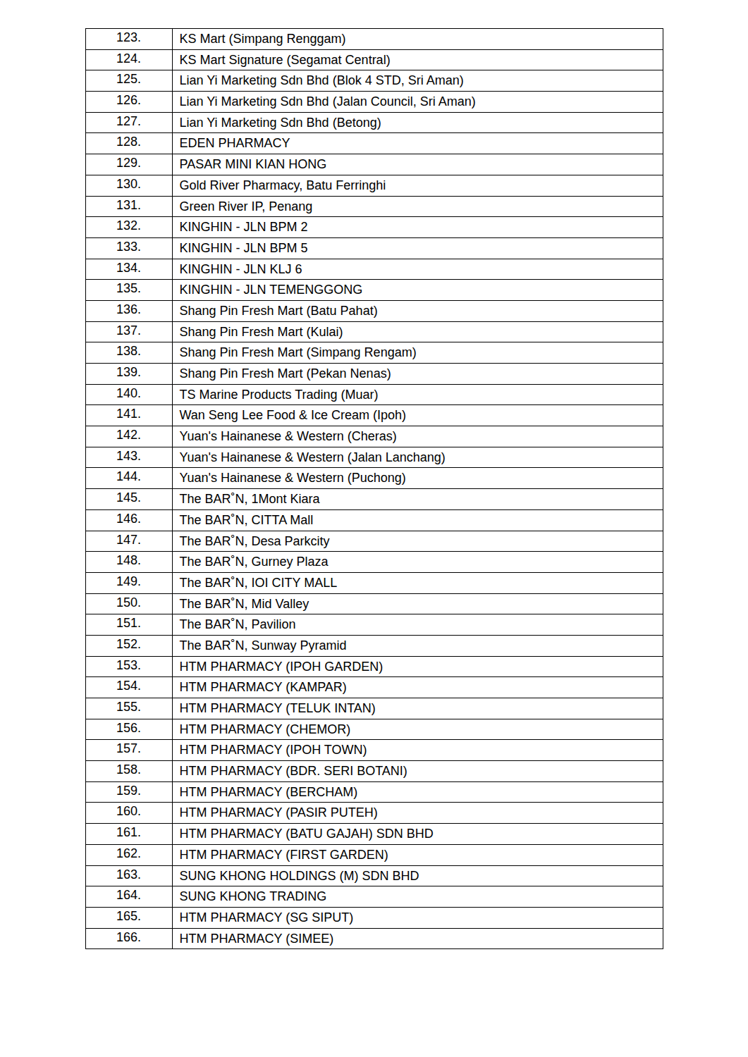| 123. | KS Mart (Simpang Renggam) |
| 124. | KS Mart Signature (Segamat Central) |
| 125. | Lian Yi Marketing Sdn Bhd (Blok 4 STD, Sri Aman) |
| 126. | Lian Yi Marketing Sdn Bhd (Jalan Council, Sri Aman) |
| 127. | Lian Yi Marketing Sdn Bhd (Betong) |
| 128. | EDEN PHARMACY |
| 129. | PASAR MINI KIAN HONG |
| 130. | Gold River Pharmacy, Batu Ferringhi |
| 131. | Green River IP, Penang |
| 132. | KINGHIN - JLN BPM 2 |
| 133. | KINGHIN - JLN BPM 5 |
| 134. | KINGHIN - JLN KLJ 6 |
| 135. | KINGHIN - JLN TEMENGGONG |
| 136. | Shang Pin Fresh Mart (Batu Pahat) |
| 137. | Shang Pin Fresh Mart (Kulai) |
| 138. | Shang Pin Fresh Mart (Simpang Rengam) |
| 139. | Shang Pin Fresh Mart (Pekan Nenas) |
| 140. | TS Marine Products Trading (Muar) |
| 141. | Wan Seng Lee Food & Ice Cream (Ipoh) |
| 142. | Yuan's Hainanese & Western (Cheras) |
| 143. | Yuan's Hainanese & Western (Jalan Lanchang) |
| 144. | Yuan's Hainanese & Western (Puchong) |
| 145. | The BAR˚N, 1Mont Kiara |
| 146. | The BAR˚N, CITTA Mall |
| 147. | The BAR˚N, Desa Parkcity |
| 148. | The BAR˚N, Gurney Plaza |
| 149. | The BAR˚N, IOI CITY MALL |
| 150. | The BAR˚N, Mid Valley |
| 151. | The BAR˚N, Pavilion |
| 152. | The BAR˚N, Sunway Pyramid |
| 153. | HTM PHARMACY (IPOH GARDEN) |
| 154. | HTM PHARMACY (KAMPAR) |
| 155. | HTM PHARMACY (TELUK INTAN) |
| 156. | HTM PHARMACY (CHEMOR) |
| 157. | HTM PHARMACY (IPOH TOWN) |
| 158. | HTM PHARMACY (BDR. SERI BOTANI) |
| 159. | HTM PHARMACY (BERCHAM) |
| 160. | HTM PHARMACY (PASIR PUTEH) |
| 161. | HTM PHARMACY (BATU GAJAH) SDN BHD |
| 162. | HTM PHARMACY (FIRST GARDEN) |
| 163. | SUNG KHONG HOLDINGS (M) SDN BHD |
| 164. | SUNG KHONG TRADING |
| 165. | HTM PHARMACY (SG SIPUT) |
| 166. | HTM PHARMACY (SIMEE) |